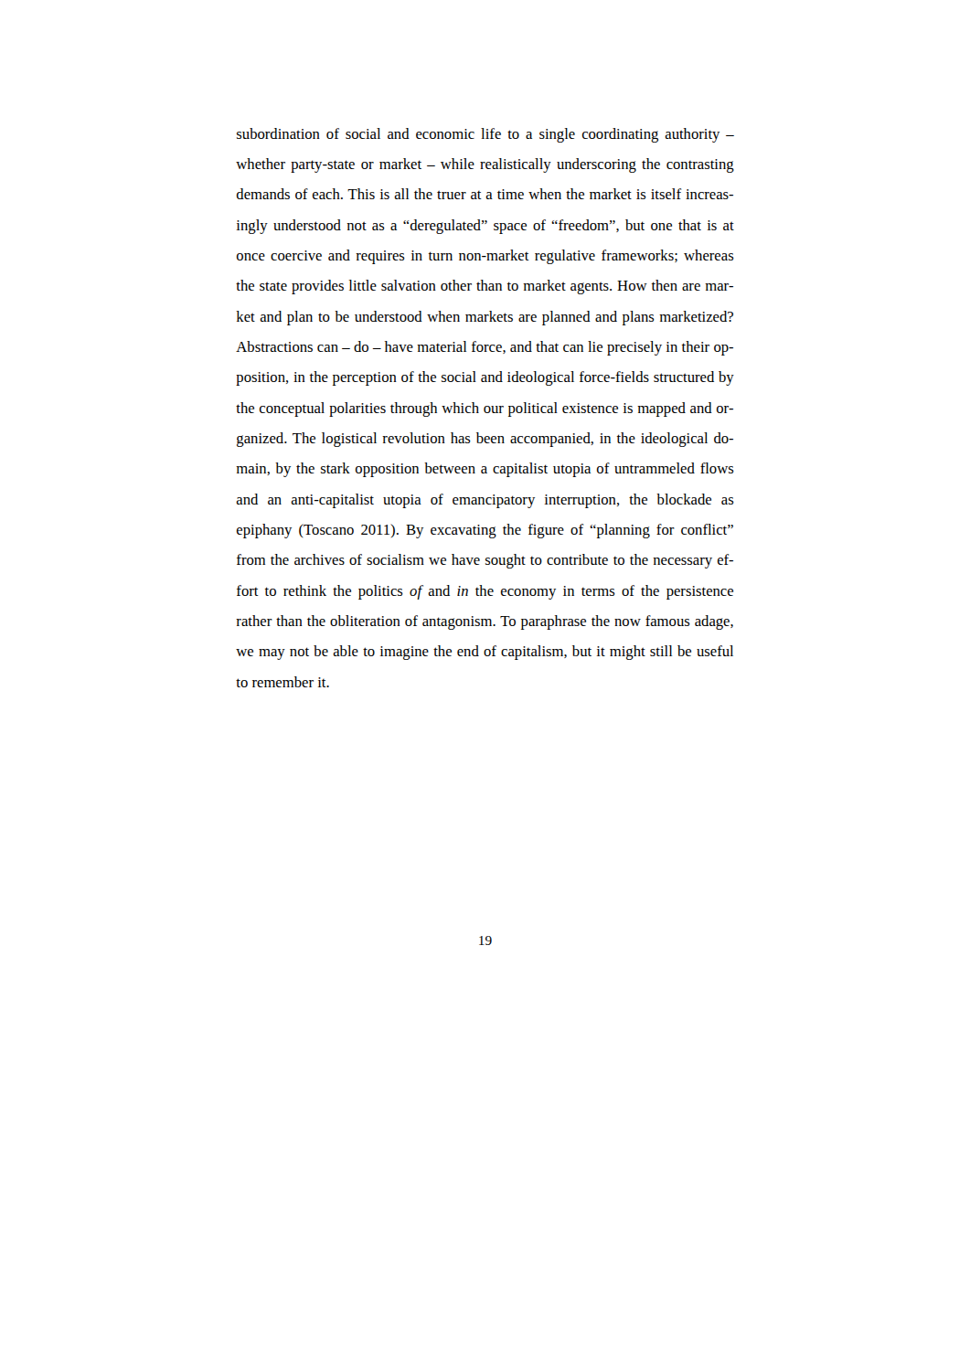subordination of social and economic life to a single coordinating authority – whether party-state or market – while realistically underscoring the contrasting demands of each. This is all the truer at a time when the market is itself increasingly understood not as a “deregulated” space of “freedom”, but one that is at once coercive and requires in turn non-market regulative frameworks; whereas the state provides little salvation other than to market agents. How then are market and plan to be understood when markets are planned and plans marketized? Abstractions can – do – have material force, and that can lie precisely in their opposition, in the perception of the social and ideological force-fields structured by the conceptual polarities through which our political existence is mapped and organized. The logistical revolution has been accompanied, in the ideological domain, by the stark opposition between a capitalist utopia of untrammeled flows and an anti-capitalist utopia of emancipatory interruption, the blockade as epiphany (Toscano 2011). By excavating the figure of “planning for conflict” from the archives of socialism we have sought to contribute to the necessary effort to rethink the politics of and in the economy in terms of the persistence rather than the obliteration of antagonism. To paraphrase the now famous adage, we may not be able to imagine the end of capitalism, but it might still be useful to remember it.
19